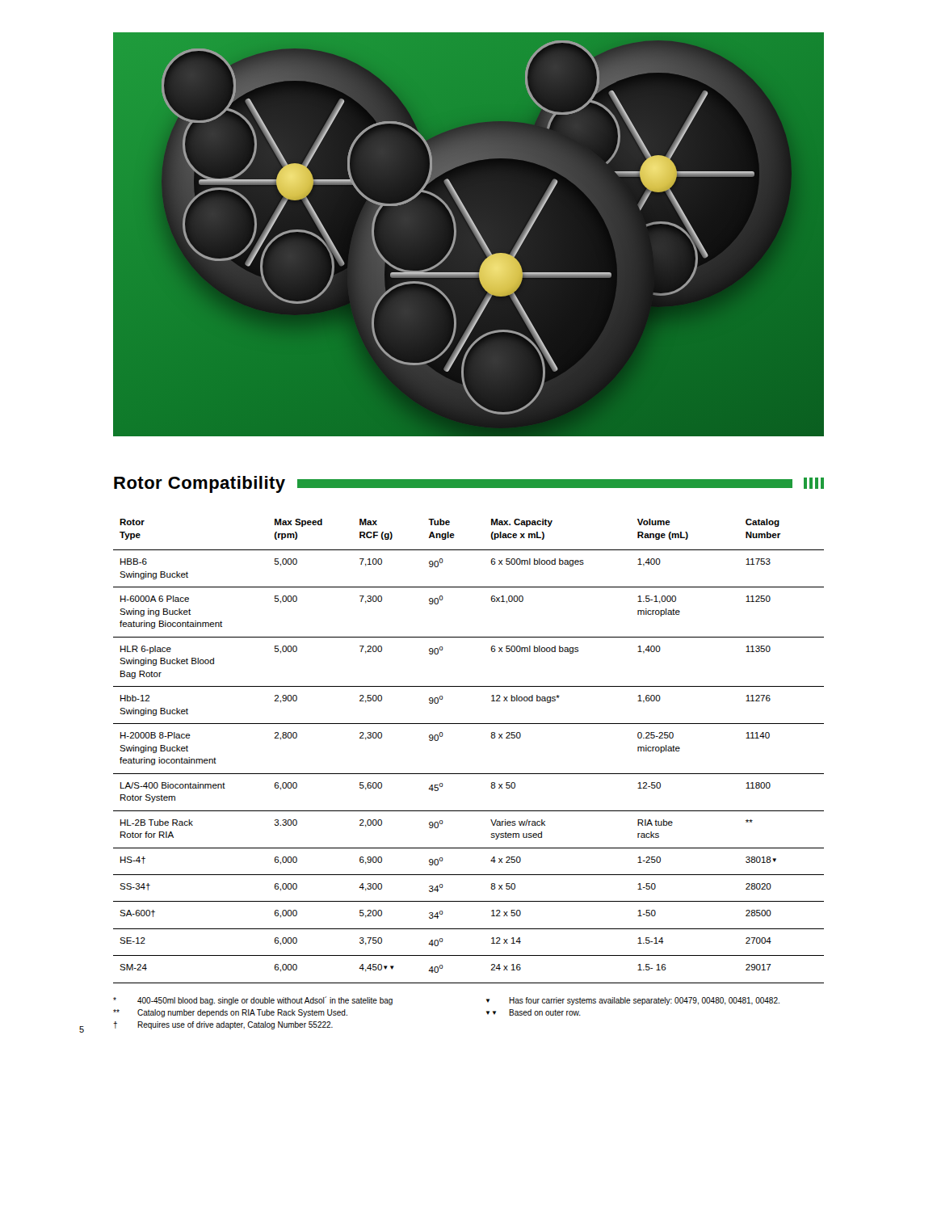Rotor Compatibility
| Rotor Type | Max Speed (rpm) | Max RCF (g) | Tube Angle | Max. Capacity (place x mL) | Volume Range (mL) | Catalog Number |
| --- | --- | --- | --- | --- | --- | --- |
| HBB-6 Swinging Bucket | 5,000 | 7,100 | 90 0 | 6 x 500ml blood bages | 1,400 | 11753 |
| H-6000A 6 Place Swing ing Bucket featuring Biocontainment | 5,000 | 7,300 | 90 0 | 6x1,000 | 1.5-1,000 microplate | 11250 |
| HLR 6-place Swinging Bucket Blood Bag Rotor | 5,000 | 7,200 | 90 o | 6 x 500ml blood bags | 1,400 | 11350 |
| Hbb-12 Swinging Bucket | 2,900 | 2,500 | 90 o | 12 x blood bags* | 1,600 | 11276 |
| H-2000B 8-Place Swinging Bucket featuring iocontainment | 2,800 | 2,300 | 90 0 | 8 x 250 | 0.25-250 microplate | 11140 |
| LA/S-400 Biocontainment Rotor System | 6,000 | 5,600 | 45 o | 8 x 50 | 12-50 | 11800 |
| HL-2B Tube Rack Rotor for RIA | 3.300 | 2,000 | 90 o | Varies w/rack system used | RIA tube racks | ** |
| HS-4† | 6,000 | 6,900 | 90 o | 4 x 250 | 1-250 | 38018 ▼ |
| SS-34† | 6,000 | 4,300 | 34 o | 8 x 50 | 1-50 | 28020 |
| SA-600† | 6,000 | 5,200 | 34 o | 12 x 50 | 1-50 | 28500 |
| SE-12 | 6,000 | 3,750 | 40 o | 12 x 14 | 1.5-14 | 27004 |
| SM-24 | 6,000 | 4,450 ▼▼ | 40 o | 24 x 16 | 1.5- 16 | 29017 |
*400-450ml blood bag. single or double without Adsol´ in the satelite bag
**Catalog number depends on RIA Tube Rack System Used.
†Requires use of drive adapter, Catalog Number 55222.
▼Has four carrier systems available separately: 00479, 00480, 00481, 00482.
▼▼Based on outer row.
5